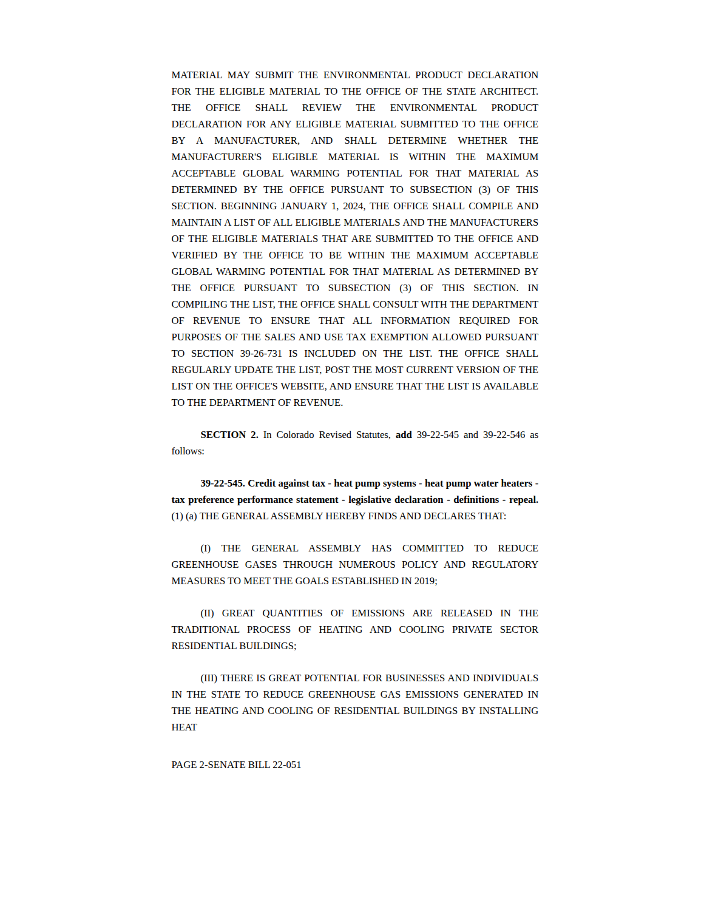MATERIAL MAY SUBMIT THE ENVIRONMENTAL PRODUCT DECLARATION FOR THE ELIGIBLE MATERIAL TO THE OFFICE OF THE STATE ARCHITECT. THE OFFICE SHALL REVIEW THE ENVIRONMENTAL PRODUCT DECLARATION FOR ANY ELIGIBLE MATERIAL SUBMITTED TO THE OFFICE BY A MANUFACTURER, AND SHALL DETERMINE WHETHER THE MANUFACTURER'S ELIGIBLE MATERIAL IS WITHIN THE MAXIMUM ACCEPTABLE GLOBAL WARMING POTENTIAL FOR THAT MATERIAL AS DETERMINED BY THE OFFICE PURSUANT TO SUBSECTION (3) OF THIS SECTION. BEGINNING JANUARY 1, 2024, THE OFFICE SHALL COMPILE AND MAINTAIN A LIST OF ALL ELIGIBLE MATERIALS AND THE MANUFACTURERS OF THE ELIGIBLE MATERIALS THAT ARE SUBMITTED TO THE OFFICE AND VERIFIED BY THE OFFICE TO BE WITHIN THE MAXIMUM ACCEPTABLE GLOBAL WARMING POTENTIAL FOR THAT MATERIAL AS DETERMINED BY THE OFFICE PURSUANT TO SUBSECTION (3) OF THIS SECTION. IN COMPILING THE LIST, THE OFFICE SHALL CONSULT WITH THE DEPARTMENT OF REVENUE TO ENSURE THAT ALL INFORMATION REQUIRED FOR PURPOSES OF THE SALES AND USE TAX EXEMPTION ALLOWED PURSUANT TO SECTION 39-26-731 IS INCLUDED ON THE LIST. THE OFFICE SHALL REGULARLY UPDATE THE LIST, POST THE MOST CURRENT VERSION OF THE LIST ON THE OFFICE'S WEBSITE, AND ENSURE THAT THE LIST IS AVAILABLE TO THE DEPARTMENT OF REVENUE.
SECTION 2. In Colorado Revised Statutes, add 39-22-545 and 39-22-546 as follows:
39-22-545. Credit against tax - heat pump systems - heat pump water heaters - tax preference performance statement - legislative declaration - definitions - repeal. (1) (a) THE GENERAL ASSEMBLY HEREBY FINDS AND DECLARES THAT:
(I) THE GENERAL ASSEMBLY HAS COMMITTED TO REDUCE GREENHOUSE GASES THROUGH NUMEROUS POLICY AND REGULATORY MEASURES TO MEET THE GOALS ESTABLISHED IN 2019;
(II) GREAT QUANTITIES OF EMISSIONS ARE RELEASED IN THE TRADITIONAL PROCESS OF HEATING AND COOLING PRIVATE SECTOR RESIDENTIAL BUILDINGS;
(III) THERE IS GREAT POTENTIAL FOR BUSINESSES AND INDIVIDUALS IN THE STATE TO REDUCE GREENHOUSE GAS EMISSIONS GENERATED IN THE HEATING AND COOLING OF RESIDENTIAL BUILDINGS BY INSTALLING HEAT
PAGE 2-SENATE BILL 22-051